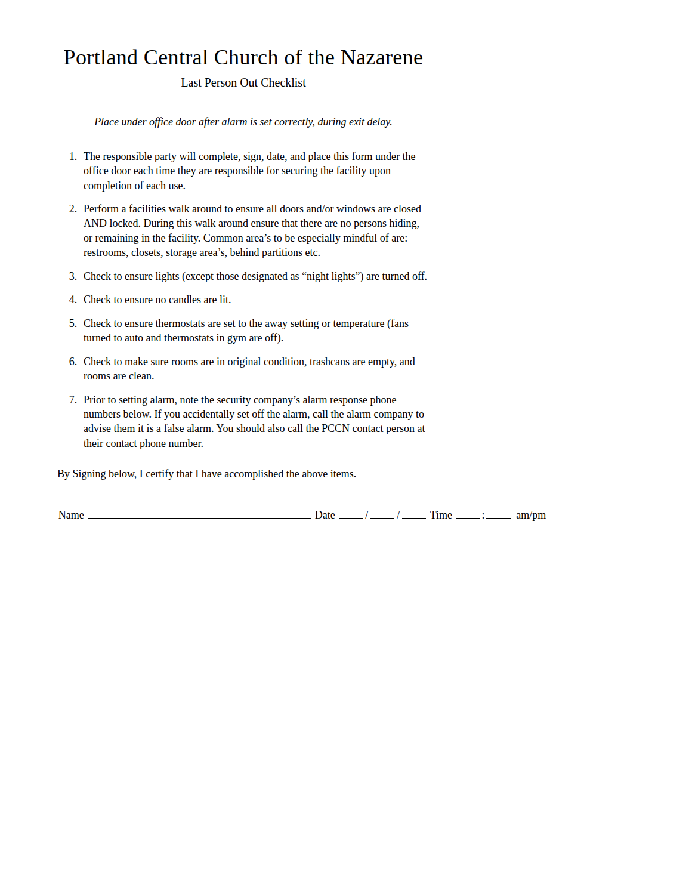Portland Central Church of the Nazarene
Last Person Out Checklist
Place under office door after alarm is set correctly, during exit delay.
The responsible party will complete, sign, date, and place this form under the office door each time they are responsible for securing the facility upon completion of each use.
Perform a facilities walk around to ensure all doors and/or windows are closed AND locked. During this walk around ensure that there are no persons hiding, or remaining in the facility. Common area’s to be especially mindful of are: restrooms, closets, storage area’s, behind partitions etc.
Check to ensure lights (except those designated as “night lights”) are turned off.
Check to ensure no candles are lit.
Check to ensure thermostats are set to the away setting or temperature (fans turned to auto and thermostats in gym are off).
Check to make sure rooms are in original condition, trashcans are empty, and rooms are clean.
Prior to setting alarm, note the security company’s alarm response phone numbers below. If you accidentally set off the alarm, call the alarm company to advise them it is a false alarm. You should also call the PCCN contact person at their contact phone number.
By Signing below, I certify that I have accomplished the above items.
Name Date / / Time : am/pm